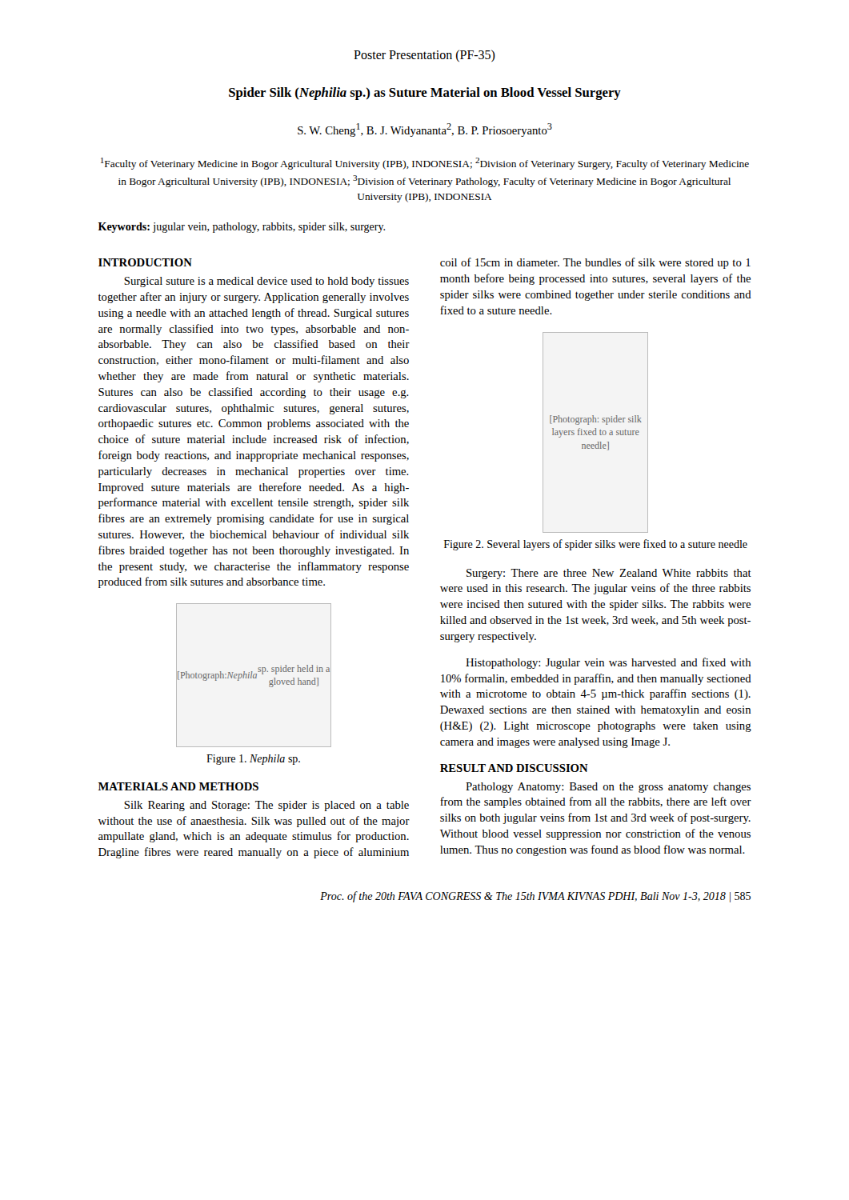Poster Presentation (PF-35)
Spider Silk (Nephilia sp.) as Suture Material on Blood Vessel Surgery
S. W. Cheng1, B. J. Widyananta2, B. P. Priosoeryanto3
1Faculty of Veterinary Medicine in Bogor Agricultural University (IPB), INDONESIA; 2Division of Veterinary Surgery, Faculty of Veterinary Medicine in Bogor Agricultural University (IPB), INDONESIA; 3Division of Veterinary Pathology, Faculty of Veterinary Medicine in Bogor Agricultural University (IPB), INDONESIA
Keywords: jugular vein, pathology, rabbits, spider silk, surgery.
Introduction
Surgical suture is a medical device used to hold body tissues together after an injury or surgery. Application generally involves using a needle with an attached length of thread. Surgical sutures are normally classified into two types, absorbable and non-absorbable. They can also be classified based on their construction, either mono-filament or multi-filament and also whether they are made from natural or synthetic materials. Sutures can also be classified according to their usage e.g. cardiovascular sutures, ophthalmic sutures, general sutures, orthopaedic sutures etc. Common problems associated with the choice of suture material include increased risk of infection, foreign body reactions, and inappropriate mechanical responses, particularly decreases in mechanical properties over time. Improved suture materials are therefore needed. As a high-performance material with excellent tensile strength, spider silk fibres are an extremely promising candidate for use in surgical sutures. However, the biochemical behaviour of individual silk fibres braided together has not been thoroughly investigated. In the present study, we characterise the inflammatory response produced from silk sutures and absorbance time.
[Photograph: Nephila sp. spider held in a gloved hand]
Figure 1. Nephila sp.
Materials and Methods
Silk Rearing and Storage: The spider is placed on a table without the use of anaesthesia. Silk was pulled out of the major ampullate gland, which is an adequate stimulus for production. Dragline fibres were reared manually on a piece of aluminium coil of 15cm in diameter. The bundles of silk were stored up to 1 month before being processed into sutures, several layers of the spider silks were combined together under sterile conditions and fixed to a suture needle.
[Photograph: spider silk layers fixed to a suture needle]
Figure 2. Several layers of spider silks were fixed to a suture needle
Surgery: There are three New Zealand White rabbits that were used in this research. The jugular veins of the three rabbits were incised then sutured with the spider silks. The rabbits were killed and observed in the 1st week, 3rd week, and 5th week post-surgery respectively.
Histopathology: Jugular vein was harvested and fixed with 10% formalin, embedded in paraffin, and then manually sectioned with a microtome to obtain 4-5 µm-thick paraffin sections (1). Dewaxed sections are then stained with hematoxylin and eosin (H&E) (2). Light microscope photographs were taken using camera and images were analysed using Image J.
Result and Discussion
Pathology Anatomy: Based on the gross anatomy changes from the samples obtained from all the rabbits, there are left over silks on both jugular veins from 1st and 3rd week of post-surgery. Without blood vessel suppression nor constriction of the venous lumen. Thus no congestion was found as blood flow was normal.
Proc. of the 20th FAVA CONGRESS & The 15th IVMA KIVNAS PDHI, Bali Nov 1-3, 2018 | 585